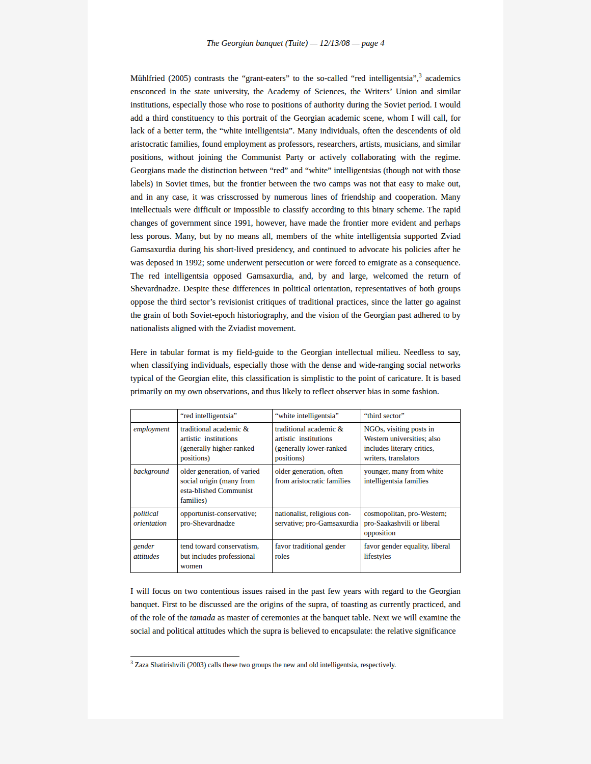The Georgian banquet (Tuite) — 12/13/08 — page 4
Mühlfried (2005) contrasts the “grant-eaters” to the so-called “red intelligentsia”,3 academics ensconced in the state university, the Academy of Sciences, the Writers’ Union and similar institutions, especially those who rose to positions of authority during the Soviet period. I would add a third constituency to this portrait of the Georgian academic scene, whom I will call, for lack of a better term, the “white intelligentsia”. Many individuals, often the descendents of old aristocratic families, found employment as professors, researchers, artists, musicians, and similar positions, without joining the Communist Party or actively collaborating with the regime. Georgians made the distinction between “red” and “white” intelligentsias (though not with those labels) in Soviet times, but the frontier between the two camps was not that easy to make out, and in any case, it was crisscrossed by numerous lines of friendship and cooperation. Many intellectuals were difficult or impossible to classify according to this binary scheme. The rapid changes of government since 1991, however, have made the frontier more evident and perhaps less porous. Many, but by no means all, members of the white intelligentsia supported Zviad Gamsaxurdia during his short-lived presidency, and continued to advocate his policies after he was deposed in 1992; some underwent persecution or were forced to emigrate as a consequence. The red intelligentsia opposed Gamsaxurdia, and, by and large, welcomed the return of Shevardnadze. Despite these differences in political orientation, representatives of both groups oppose the third sector’s revisionist critiques of traditional practices, since the latter go against the grain of both Soviet-epoch historiography, and the vision of the Georgian past adhered to by nationalists aligned with the Zviadist movement.
Here in tabular format is my field-guide to the Georgian intellectual milieu. Needless to say, when classifying individuals, especially those with the dense and wide-ranging social networks typical of the Georgian elite, this classification is simplistic to the point of caricature. It is based primarily on my own observations, and thus likely to reflect observer bias in some fashion.
| | “red intelligentsia” | “white intelligentsia” | “third sector” |
| --- | --- | --- | --- |
| employment | traditional academic & artistic institutions (generally higher-ranked positions) | traditional academic & artistic institutions (generally lower-ranked positions) | NGOs, visiting posts in Western universities; also includes literary critics, writers, translators |
| background | older generation, of varied social origin (many from esta-blished Communist families) | older generation, often from aristocratic families | younger, many from white intelligentsia families |
| political orientation | opportunist-conservative; pro-Shevardnadze | nationalist, religious con-servative; pro-Gamsaxurdia | cosmopolitan, pro-Western; pro-Saakashvili or liberal opposition |
| gender attitudes | tend toward conservatism, but includes professional women | favor traditional gender roles | favor gender equality, liberal lifestyles |
I will focus on two contentious issues raised in the past few years with regard to the Georgian banquet. First to be discussed are the origins of the supra, of toasting as currently practiced, and of the role of the tamada as master of ceremonies at the banquet table. Next we will examine the social and political attitudes which the supra is believed to encapsulate: the relative significance
3 Zaza Shatirishvili (2003) calls these two groups the new and old intelligentsia, respectively.